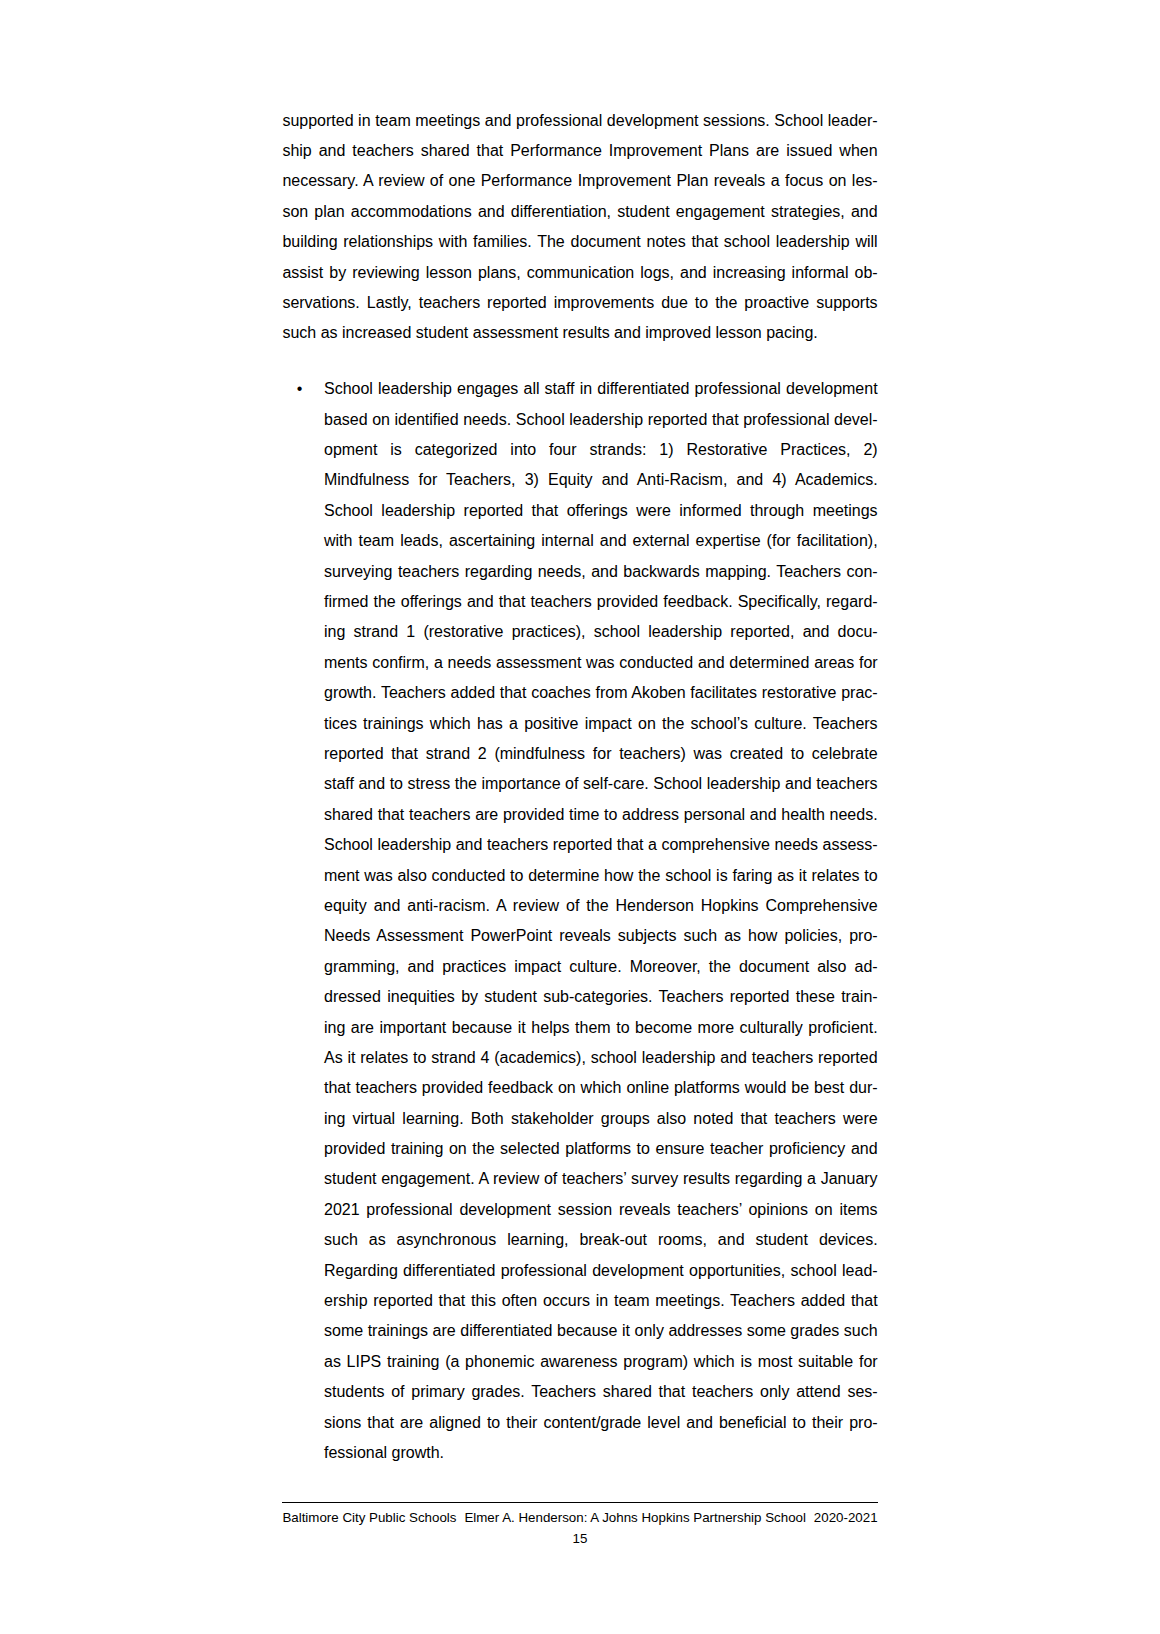supported in team meetings and professional development sessions. School leadership and teachers shared that Performance Improvement Plans are issued when necessary. A review of one Performance Improvement Plan reveals a focus on lesson plan accommodations and differentiation, student engagement strategies, and building relationships with families. The document notes that school leadership will assist by reviewing lesson plans, communication logs, and increasing informal observations. Lastly, teachers reported improvements due to the proactive supports such as increased student assessment results and improved lesson pacing.
School leadership engages all staff in differentiated professional development based on identified needs. School leadership reported that professional development is categorized into four strands: 1) Restorative Practices, 2) Mindfulness for Teachers, 3) Equity and Anti-Racism, and 4) Academics. School leadership reported that offerings were informed through meetings with team leads, ascertaining internal and external expertise (for facilitation), surveying teachers regarding needs, and backwards mapping. Teachers confirmed the offerings and that teachers provided feedback. Specifically, regarding strand 1 (restorative practices), school leadership reported, and documents confirm, a needs assessment was conducted and determined areas for growth. Teachers added that coaches from Akoben facilitates restorative practices trainings which has a positive impact on the school’s culture. Teachers reported that strand 2 (mindfulness for teachers) was created to celebrate staff and to stress the importance of self-care. School leadership and teachers shared that teachers are provided time to address personal and health needs. School leadership and teachers reported that a comprehensive needs assessment was also conducted to determine how the school is faring as it relates to equity and anti-racism. A review of the Henderson Hopkins Comprehensive Needs Assessment PowerPoint reveals subjects such as how policies, programming, and practices impact culture. Moreover, the document also addressed inequities by student sub-categories. Teachers reported these training are important because it helps them to become more culturally proficient. As it relates to strand 4 (academics), school leadership and teachers reported that teachers provided feedback on which online platforms would be best during virtual learning. Both stakeholder groups also noted that teachers were provided training on the selected platforms to ensure teacher proficiency and student engagement. A review of teachers’ survey results regarding a January 2021 professional development session reveals teachers’ opinions on items such as asynchronous learning, break-out rooms, and student devices. Regarding differentiated professional development opportunities, school leadership reported that this often occurs in team meetings. Teachers added that some trainings are differentiated because it only addresses some grades such as LIPS training (a phonemic awareness program) which is most suitable for students of primary grades. Teachers shared that teachers only attend sessions that are aligned to their content/grade level and beneficial to their professional growth.
Baltimore City Public Schools Elmer A. Henderson: A Johns Hopkins Partnership School 2020-2021
15